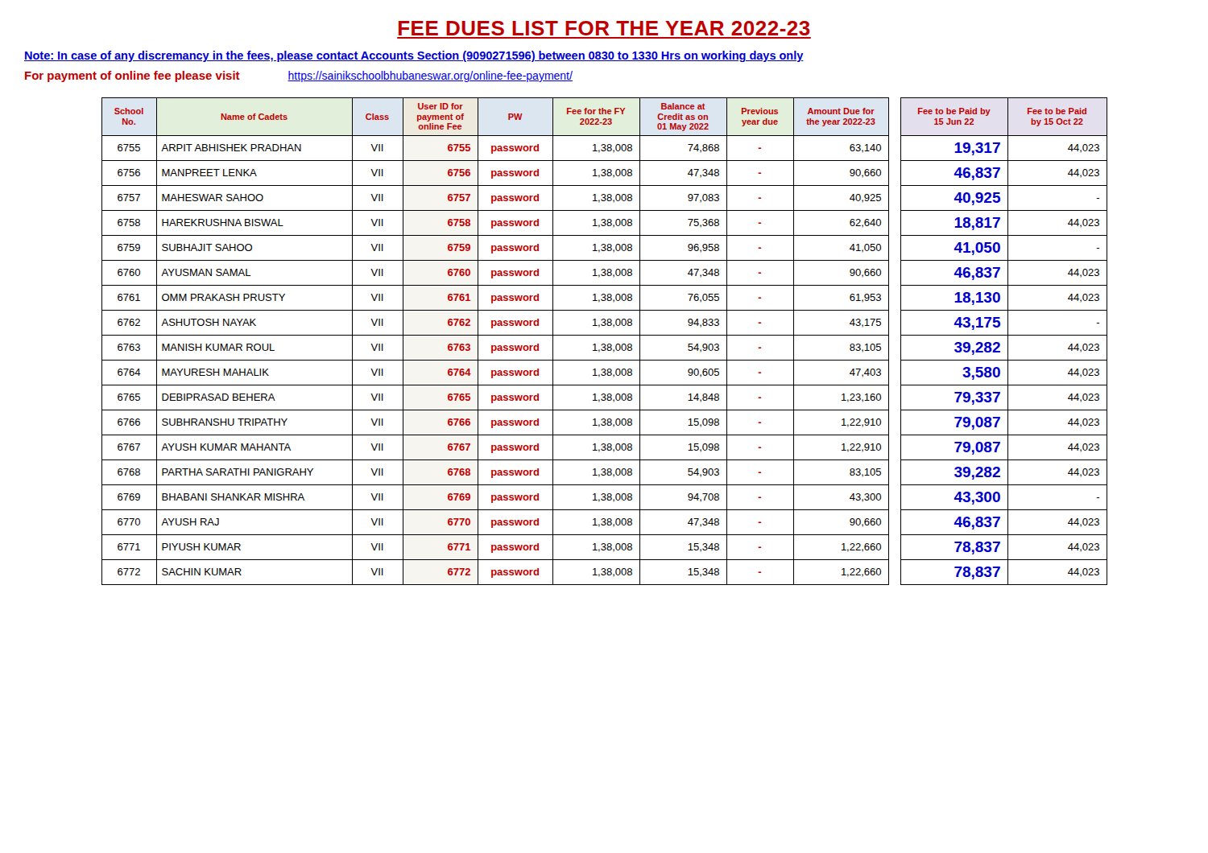FEE DUES LIST FOR THE YEAR 2022-23
Note: In case of any discremancy in the fees, please contact Accounts Section (9090271596) between 0830 to 1330 Hrs on working days only
For payment of online fee please visit https://sainikschoolbhubaneswar.org/online-fee-payment/
| School No. | Name of Cadets | Class | User ID for payment of online Fee | PW | Fee for the FY 2022-23 | Balance at Credit as on 01 May 2022 | Previous year due | Amount Due for the year 2022-23 | | Fee to be Paid by 15 Jun 22 | Fee to be Paid by 15 Oct 22 |
| --- | --- | --- | --- | --- | --- | --- | --- | --- | --- | --- | --- |
| 6755 | ARPIT ABHISHEK PRADHAN | VII | 6755 | password | 1,38,008 | 74,868 | - | 63,140 | | 19,317 | 44,023 |
| 6756 | MANPREET LENKA | VII | 6756 | password | 1,38,008 | 47,348 | - | 90,660 | | 46,837 | 44,023 |
| 6757 | MAHESWAR SAHOO | VII | 6757 | password | 1,38,008 | 97,083 | - | 40,925 | | 40,925 | - |
| 6758 | HAREKRUSHNA BISWAL | VII | 6758 | password | 1,38,008 | 75,368 | - | 62,640 | | 18,817 | 44,023 |
| 6759 | SUBHAJIT SAHOO | VII | 6759 | password | 1,38,008 | 96,958 | - | 41,050 | | 41,050 | - |
| 6760 | AYUSMAN SAMAL | VII | 6760 | password | 1,38,008 | 47,348 | - | 90,660 | | 46,837 | 44,023 |
| 6761 | OMM PRAKASH PRUSTY | VII | 6761 | password | 1,38,008 | 76,055 | - | 61,953 | | 18,130 | 44,023 |
| 6762 | ASHUTOSH NAYAK | VII | 6762 | password | 1,38,008 | 94,833 | - | 43,175 | | 43,175 | - |
| 6763 | MANISH KUMAR ROUL | VII | 6763 | password | 1,38,008 | 54,903 | - | 83,105 | | 39,282 | 44,023 |
| 6764 | MAYURESH MAHALIK | VII | 6764 | password | 1,38,008 | 90,605 | - | 47,403 | | 3,580 | 44,023 |
| 6765 | DEBIPRASAD BEHERA | VII | 6765 | password | 1,38,008 | 14,848 | - | 1,23,160 | | 79,337 | 44,023 |
| 6766 | SUBHRANSHU TRIPATHY | VII | 6766 | password | 1,38,008 | 15,098 | - | 1,22,910 | | 79,087 | 44,023 |
| 6767 | AYUSH KUMAR MAHANTA | VII | 6767 | password | 1,38,008 | 15,098 | - | 1,22,910 | | 79,087 | 44,023 |
| 6768 | PARTHA SARATHI PANIGRAHY | VII | 6768 | password | 1,38,008 | 54,903 | - | 83,105 | | 39,282 | 44,023 |
| 6769 | BHABANI SHANKAR MISHRA | VII | 6769 | password | 1,38,008 | 94,708 | - | 43,300 | | 43,300 | - |
| 6770 | AYUSH RAJ | VII | 6770 | password | 1,38,008 | 47,348 | - | 90,660 | | 46,837 | 44,023 |
| 6771 | PIYUSH KUMAR | VII | 6771 | password | 1,38,008 | 15,348 | - | 1,22,660 | | 78,837 | 44,023 |
| 6772 | SACHIN KUMAR | VII | 6772 | password | 1,38,008 | 15,348 | - | 1,22,660 | | 78,837 | 44,023 |